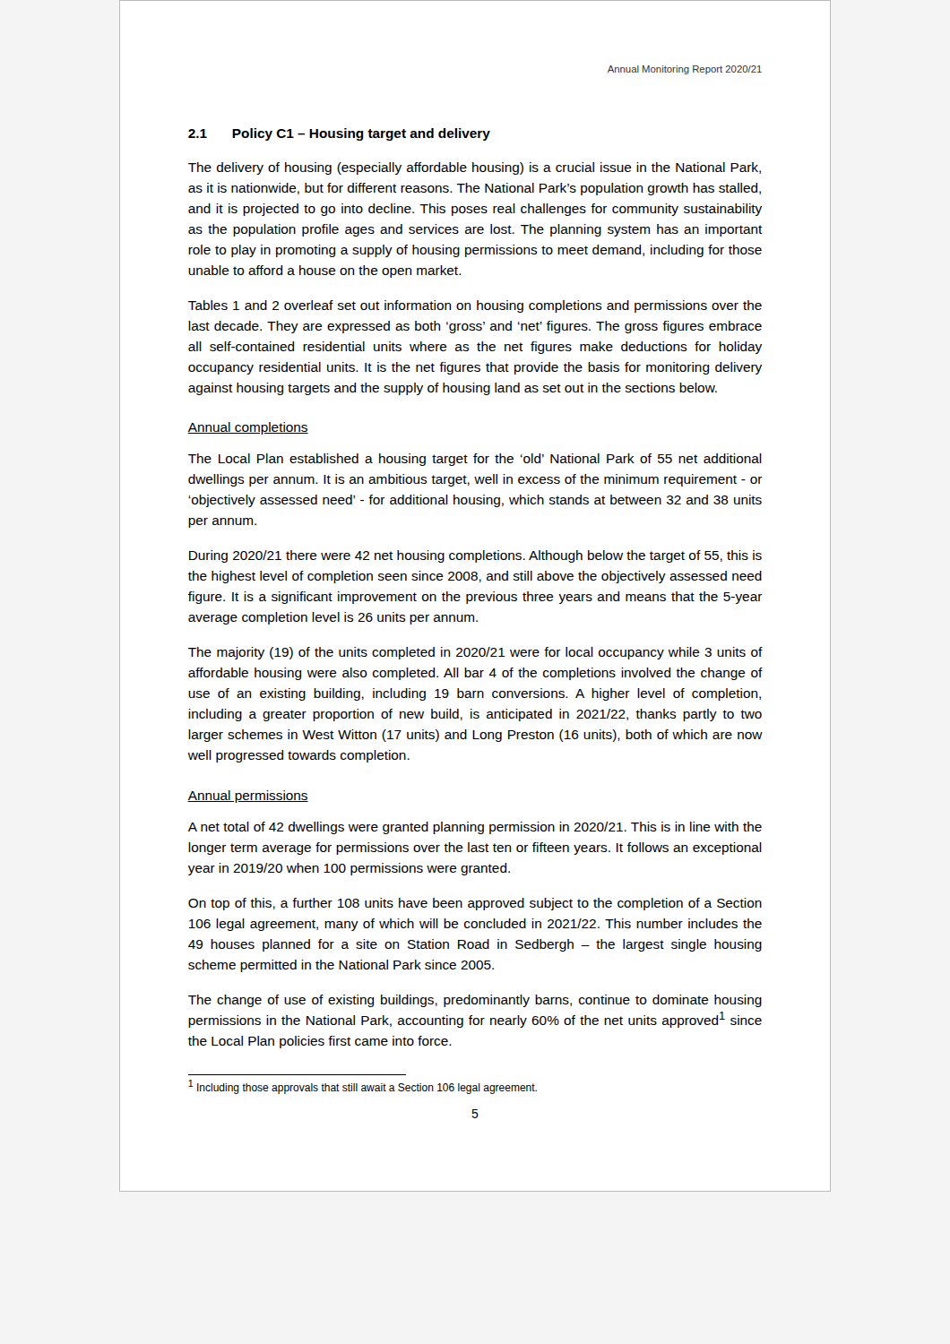Annual Monitoring Report 2020/21
2.1 Policy C1 – Housing target and delivery
The delivery of housing (especially affordable housing) is a crucial issue in the National Park, as it is nationwide, but for different reasons. The National Park’s population growth has stalled, and it is projected to go into decline. This poses real challenges for community sustainability as the population profile ages and services are lost. The planning system has an important role to play in promoting a supply of housing permissions to meet demand, including for those unable to afford a house on the open market.
Tables 1 and 2 overleaf set out information on housing completions and permissions over the last decade. They are expressed as both ‘gross’ and ‘net’ figures. The gross figures embrace all self-contained residential units where as the net figures make deductions for holiday occupancy residential units. It is the net figures that provide the basis for monitoring delivery against housing targets and the supply of housing land as set out in the sections below.
Annual completions
The Local Plan established a housing target for the ‘old’ National Park of 55 net additional dwellings per annum. It is an ambitious target, well in excess of the minimum requirement - or ‘objectively assessed need’ - for additional housing, which stands at between 32 and 38 units per annum.
During 2020/21 there were 42 net housing completions. Although below the target of 55, this is the highest level of completion seen since 2008, and still above the objectively assessed need figure. It is a significant improvement on the previous three years and means that the 5-year average completion level is 26 units per annum.
The majority (19) of the units completed in 2020/21 were for local occupancy while 3 units of affordable housing were also completed. All bar 4 of the completions involved the change of use of an existing building, including 19 barn conversions. A higher level of completion, including a greater proportion of new build, is anticipated in 2021/22, thanks partly to two larger schemes in West Witton (17 units) and Long Preston (16 units), both of which are now well progressed towards completion.
Annual permissions
A net total of 42 dwellings were granted planning permission in 2020/21. This is in line with the longer term average for permissions over the last ten or fifteen years. It follows an exceptional year in 2019/20 when 100 permissions were granted.
On top of this, a further 108 units have been approved subject to the completion of a Section 106 legal agreement, many of which will be concluded in 2021/22. This number includes the 49 houses planned for a site on Station Road in Sedbergh – the largest single housing scheme permitted in the National Park since 2005.
The change of use of existing buildings, predominantly barns, continue to dominate housing permissions in the National Park, accounting for nearly 60% of the net units approved1 since the Local Plan policies first came into force.
1 Including those approvals that still await a Section 106 legal agreement.
5